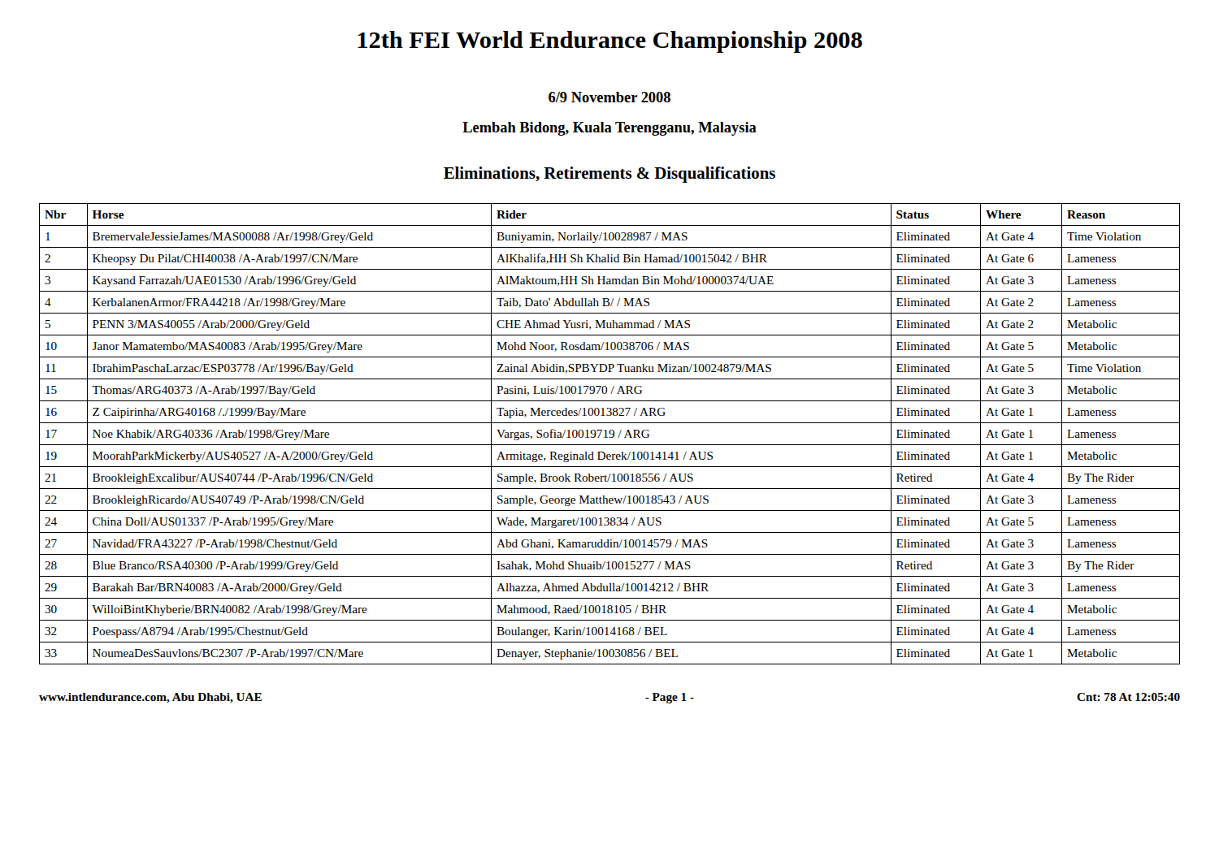12th FEI World Endurance Championship 2008
6/9 November 2008
Lembah Bidong, Kuala Terengganu, Malaysia
Eliminations, Retirements & Disqualifications
| Nbr | Horse | Rider | Status | Where | Reason |
| --- | --- | --- | --- | --- | --- |
| 1 | BremervaleJessieJames/MAS00088 /Ar/1998/Grey/Geld | Buniyamin, Norlaily/10028987 / MAS | Eliminated | At Gate 4 | Time Violation |
| 2 | Kheopsy Du Pilat/CHI40038 /A-Arab/1997/CN/Mare | AlKhalifa,HH Sh Khalid Bin Hamad/10015042 / BHR | Eliminated | At Gate 6 | Lameness |
| 3 | Kaysand Farrazah/UAE01530 /Arab/1996/Grey/Geld | AlMaktoum,HH Sh Hamdan Bin Mohd/10000374/UAE | Eliminated | At Gate 3 | Lameness |
| 4 | KerbalanenArmor/FRA44218 /Ar/1998/Grey/Mare | Taib, Dato' Abdullah B/ / MAS | Eliminated | At Gate 2 | Lameness |
| 5 | PENN 3/MAS40055 /Arab/2000/Grey/Geld | CHE Ahmad Yusri, Muhammad / MAS | Eliminated | At Gate 2 | Metabolic |
| 10 | Janor Mamatembo/MAS40083 /Arab/1995/Grey/Mare | Mohd Noor, Rosdam/10038706 / MAS | Eliminated | At Gate 5 | Metabolic |
| 11 | IbrahimPaschaLarzac/ESP03778 /Ar/1996/Bay/Geld | Zainal Abidin,SPBYDP Tuanku Mizan/10024879/MAS | Eliminated | At Gate 5 | Time Violation |
| 15 | Thomas/ARG40373 /A-Arab/1997/Bay/Geld | Pasini, Luis/10017970 / ARG | Eliminated | At Gate 3 | Metabolic |
| 16 | Z Caipirinha/ARG40168 /./1999/Bay/Mare | Tapia, Mercedes/10013827 / ARG | Eliminated | At Gate 1 | Lameness |
| 17 | Noe Khabik/ARG40336 /Arab/1998/Grey/Mare | Vargas, Sofia/10019719 / ARG | Eliminated | At Gate 1 | Lameness |
| 19 | MoorahParkMickerby/AUS40527 /A-A/2000/Grey/Geld | Armitage, Reginald Derek/10014141 / AUS | Eliminated | At Gate 1 | Metabolic |
| 21 | BrookleighExcalibur/AUS40744 /P-Arab/1996/CN/Geld | Sample, Brook Robert/10018556 / AUS | Retired | At Gate 4 | By The Rider |
| 22 | BrookleighRicardo/AUS40749 /P-Arab/1998/CN/Geld | Sample, George Matthew/10018543 / AUS | Eliminated | At Gate 3 | Lameness |
| 24 | China Doll/AUS01337 /P-Arab/1995/Grey/Mare | Wade, Margaret/10013834 / AUS | Eliminated | At Gate 5 | Lameness |
| 27 | Navidad/FRA43227 /P-Arab/1998/Chestnut/Geld | Abd Ghani, Kamaruddin/10014579 / MAS | Eliminated | At Gate 3 | Lameness |
| 28 | Blue Branco/RSA40300 /P-Arab/1999/Grey/Geld | Isahak, Mohd Shuaib/10015277 / MAS | Retired | At Gate 3 | By The Rider |
| 29 | Barakah Bar/BRN40083 /A-Arab/2000/Grey/Geld | Alhazza, Ahmed Abdulla/10014212 / BHR | Eliminated | At Gate 3 | Lameness |
| 30 | WilloiBintKhyberie/BRN40082 /Arab/1998/Grey/Mare | Mahmood, Raed/10018105 / BHR | Eliminated | At Gate 4 | Metabolic |
| 32 | Poespass/A8794 /Arab/1995/Chestnut/Geld | Boulanger, Karin/10014168 / BEL | Eliminated | At Gate 4 | Lameness |
| 33 | NoumeaDesSauvlons/BC2307 /P-Arab/1997/CN/Mare | Denayer, Stephanie/10030856 / BEL | Eliminated | At Gate 1 | Metabolic |
www.intlendurance.com, Abu Dhabi, UAE - Page 1 - Cnt: 78 At 12:05:40